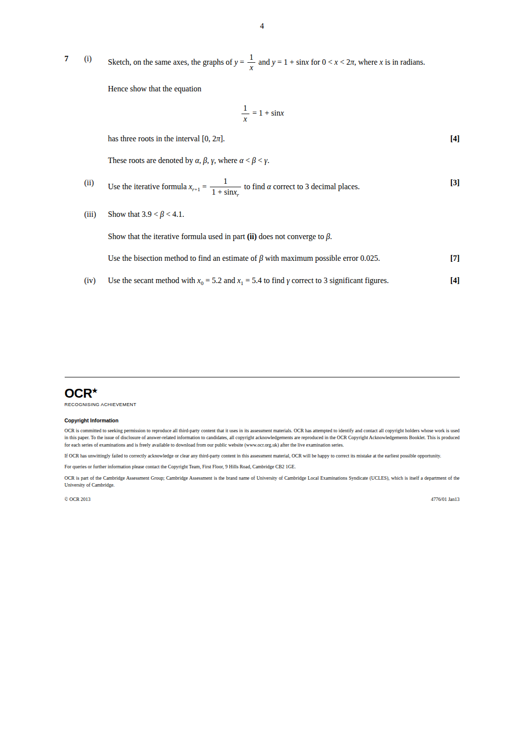4
7
(i)
Sketch, on the same axes, the graphs of y = 1 x and y = 1 + sinx for 0 < x < 2π, where x is in radians.
Hence show that the equation
1 x = 1 + sinx
has three roots in the interval [0, 2π]. [4]
These roots are denoted by α, β, γ, where α < β < γ.
(ii)
Use the iterative formula xr+1 = 11 + sinxr to find α correct to 3 decimal places. [3]
(iii)
Show that 3.9 < β < 4.1.
Show that the iterative formula used in part (ii) does not converge to β.
Use the bisection method to find an estimate of β with maximum possible error 0.025. [7]
(iv)
Use the secant method with x0 = 5.2 and x1 = 5.4 to find γ correct to 3 significant figures. [4]
OCR★
RECOGNISING ACHIEVEMENT
Copyright Information
OCR is committed to seeking permission to reproduce all third-party content that it uses in its assessment materials. OCR has attempted to identify and contact all copyright holders whose work is used in this paper. To the issue of disclosure of answer-related information to candidates, all copyright acknowledgements are reproduced in the OCR Copyright Acknowledgements Booklet. This is produced for each series of examinations and is freely available to download from our public website (www.ocr.org.uk) after the live examination series.
If OCR has unwittingly failed to correctly acknowledge or clear any third-party content in this assessment material, OCR will be happy to correct its mistake at the earliest possible opportunity.
For queries or further information please contact the Copyright Team, First Floor, 9 Hills Road, Cambridge CB2 1GE.
OCR is part of the Cambridge Assessment Group; Cambridge Assessment is the brand name of University of Cambridge Local Examinations Syndicate (UCLES), which is itself a department of the University of Cambridge.
© OCR 2013 4776/01 Jan13